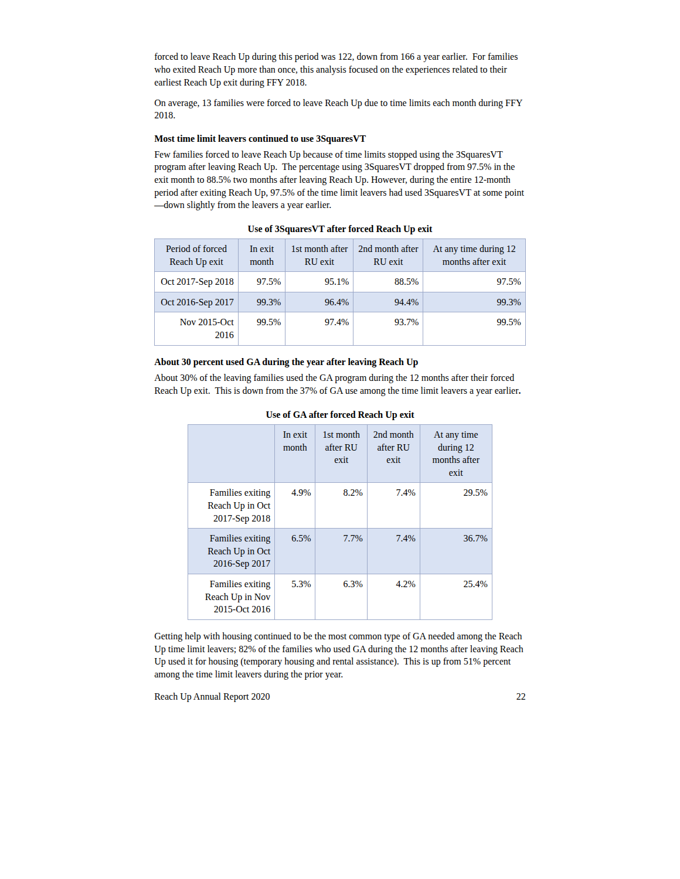forced to leave Reach Up during this period was 122, down from 166 a year earlier. For families who exited Reach Up more than once, this analysis focused on the experiences related to their earliest Reach Up exit during FFY 2018.
On average, 13 families were forced to leave Reach Up due to time limits each month during FFY 2018.
Most time limit leavers continued to use 3SquaresVT
Few families forced to leave Reach Up because of time limits stopped using the 3SquaresVT program after leaving Reach Up. The percentage using 3SquaresVT dropped from 97.5% in the exit month to 88.5% two months after leaving Reach Up. However, during the entire 12-month period after exiting Reach Up, 97.5% of the time limit leavers had used 3SquaresVT at some point—down slightly from the leavers a year earlier.
Use of 3SquaresVT after forced Reach Up exit
| Period of forced Reach Up exit | In exit month | 1st month after RU exit | 2nd month after RU exit | At any time during 12 months after exit |
| --- | --- | --- | --- | --- |
| Oct 2017-Sep 2018 | 97.5% | 95.1% | 88.5% | 97.5% |
| Oct 2016-Sep 2017 | 99.3% | 96.4% | 94.4% | 99.3% |
| Nov 2015-Oct 2016 | 99.5% | 97.4% | 93.7% | 99.5% |
About 30 percent used GA during the year after leaving Reach Up
About 30% of the leaving families used the GA program during the 12 months after their forced Reach Up exit. This is down from the 37% of GA use among the time limit leavers a year earlier.
Use of GA after forced Reach Up exit
| | In exit month | 1st month after RU exit | 2nd month after RU exit | At any time during 12 months after exit |
| --- | --- | --- | --- | --- |
| Families exiting Reach Up in Oct 2017-Sep 2018 | 4.9% | 8.2% | 7.4% | 29.5% |
| Families exiting Reach Up in Oct 2016-Sep 2017 | 6.5% | 7.7% | 7.4% | 36.7% |
| Families exiting Reach Up in Nov 2015-Oct 2016 | 5.3% | 6.3% | 4.2% | 25.4% |
Getting help with housing continued to be the most common type of GA needed among the Reach Up time limit leavers; 82% of the families who used GA during the 12 months after leaving Reach Up used it for housing (temporary housing and rental assistance). This is up from 51% percent among the time limit leavers during the prior year.
Reach Up Annual Report 2020 22